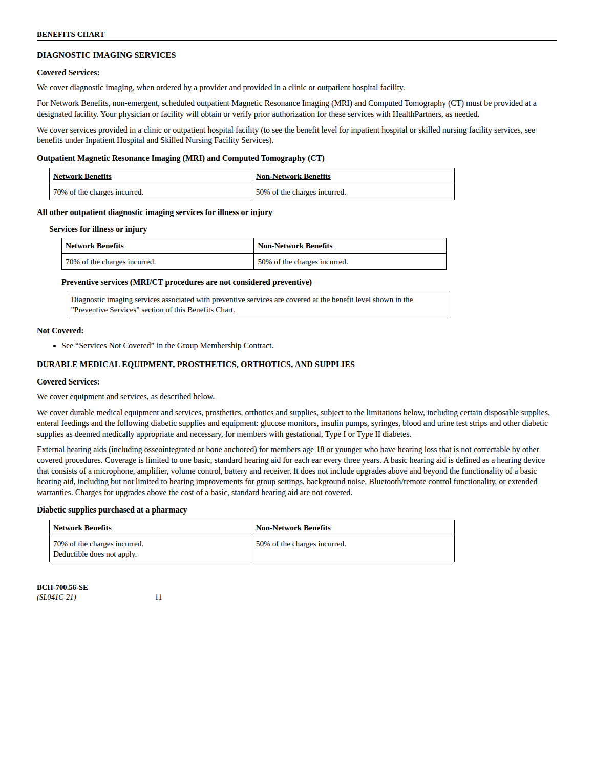BENEFITS CHART
DIAGNOSTIC IMAGING SERVICES
Covered Services:
We cover diagnostic imaging, when ordered by a provider and provided in a clinic or outpatient hospital facility.
For Network Benefits, non-emergent, scheduled outpatient Magnetic Resonance Imaging (MRI) and Computed Tomography (CT) must be provided at a designated facility. Your physician or facility will obtain or verify prior authorization for these services with HealthPartners, as needed.
We cover services provided in a clinic or outpatient hospital facility (to see the benefit level for inpatient hospital or skilled nursing facility services, see benefits under Inpatient Hospital and Skilled Nursing Facility Services).
Outpatient Magnetic Resonance Imaging (MRI) and Computed Tomography (CT)
| Network Benefits | Non-Network Benefits |
| 70% of the charges incurred. | 50% of the charges incurred. |
All other outpatient diagnostic imaging services for illness or injury
Services for illness or injury
| Network Benefits | Non-Network Benefits |
| 70% of the charges incurred. | 50% of the charges incurred. |
Preventive services (MRI/CT procedures are not considered preventive)
Diagnostic imaging services associated with preventive services are covered at the benefit level shown in the "Preventive Services" section of this Benefits Chart.
Not Covered:
See “Services Not Covered” in the Group Membership Contract.
DURABLE MEDICAL EQUIPMENT, PROSTHETICS, ORTHOTICS, AND SUPPLIES
Covered Services:
We cover equipment and services, as described below.
We cover durable medical equipment and services, prosthetics, orthotics and supplies, subject to the limitations below, including certain disposable supplies, enteral feedings and the following diabetic supplies and equipment: glucose monitors, insulin pumps, syringes, blood and urine test strips and other diabetic supplies as deemed medically appropriate and necessary, for members with gestational, Type I or Type II diabetes.
External hearing aids (including osseointegrated or bone anchored) for members age 18 or younger who have hearing loss that is not correctable by other covered procedures. Coverage is limited to one basic, standard hearing aid for each ear every three years. A basic hearing aid is defined as a hearing device that consists of a microphone, amplifier, volume control, battery and receiver. It does not include upgrades above and beyond the functionality of a basic hearing aid, including but not limited to hearing improvements for group settings, background noise, Bluetooth/remote control functionality, or extended warranties. Charges for upgrades above the cost of a basic, standard hearing aid are not covered.
Diabetic supplies purchased at a pharmacy
| Network Benefits | Non-Network Benefits |
| 70% of the charges incurred. Deductible does not apply. | 50% of the charges incurred. |
BCH-700.56-SE
(SL041C-21) 11